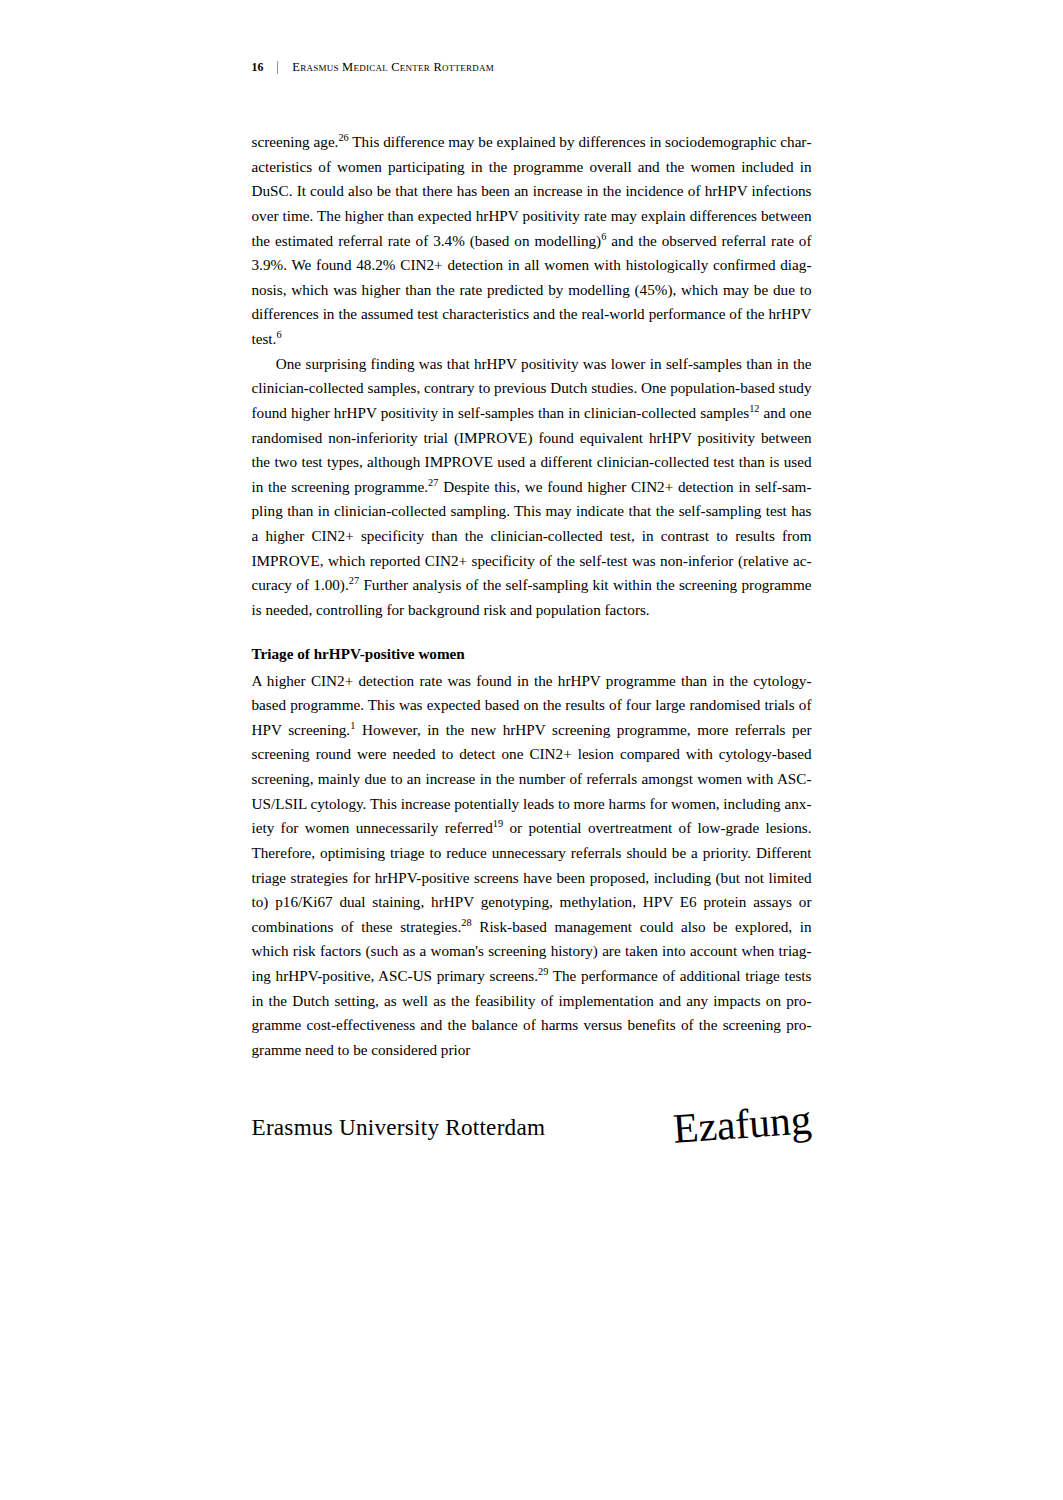16 Erasmus Medical Center Rotterdam
screening age.26 This difference may be explained by differences in sociodemographic characteristics of women participating in the programme overall and the women included in DuSC. It could also be that there has been an increase in the incidence of hrHPV infections over time. The higher than expected hrHPV positivity rate may explain differences between the estimated referral rate of 3.4% (based on modelling)6 and the observed referral rate of 3.9%. We found 48.2% CIN2+ detection in all women with histologically confirmed diagnosis, which was higher than the rate predicted by modelling (45%), which may be due to differences in the assumed test characteristics and the real-world performance of the hrHPV test.6
One surprising finding was that hrHPV positivity was lower in self-samples than in the clinician-collected samples, contrary to previous Dutch studies. One population-based study found higher hrHPV positivity in self-samples than in clinician-collected samples12 and one randomised non-inferiority trial (IMPROVE) found equivalent hrHPV positivity between the two test types, although IMPROVE used a different clinician-collected test than is used in the screening programme.27 Despite this, we found higher CIN2+ detection in self-sampling than in clinician-collected sampling. This may indicate that the self-sampling test has a higher CIN2+ specificity than the clinician-collected test, in contrast to results from IMPROVE, which reported CIN2+ specificity of the self-test was non-inferior (relative accuracy of 1.00).27 Further analysis of the self-sampling kit within the screening programme is needed, controlling for background risk and population factors.
Triage of hrHPV-positive women
A higher CIN2+ detection rate was found in the hrHPV programme than in the cytology-based programme. This was expected based on the results of four large randomised trials of HPV screening.1 However, in the new hrHPV screening programme, more referrals per screening round were needed to detect one CIN2+ lesion compared with cytology-based screening, mainly due to an increase in the number of referrals amongst women with ASC-US/LSIL cytology. This increase potentially leads to more harms for women, including anxiety for women unnecessarily referred19 or potential overtreatment of low-grade lesions. Therefore, optimising triage to reduce unnecessary referrals should be a priority. Different triage strategies for hrHPV-positive screens have been proposed, including (but not limited to) p16/Ki67 dual staining, hrHPV genotyping, methylation, HPV E6 protein assays or combinations of these strategies.28 Risk-based management could also be explored, in which risk factors (such as a woman's screening history) are taken into account when triaging hrHPV-positive, ASC-US primary screens.29 The performance of additional triage tests in the Dutch setting, as well as the feasibility of implementation and any impacts on programme cost-effectiveness and the balance of harms versus benefits of the screening programme need to be considered prior
Erasmus University Rotterdam
Ezafung